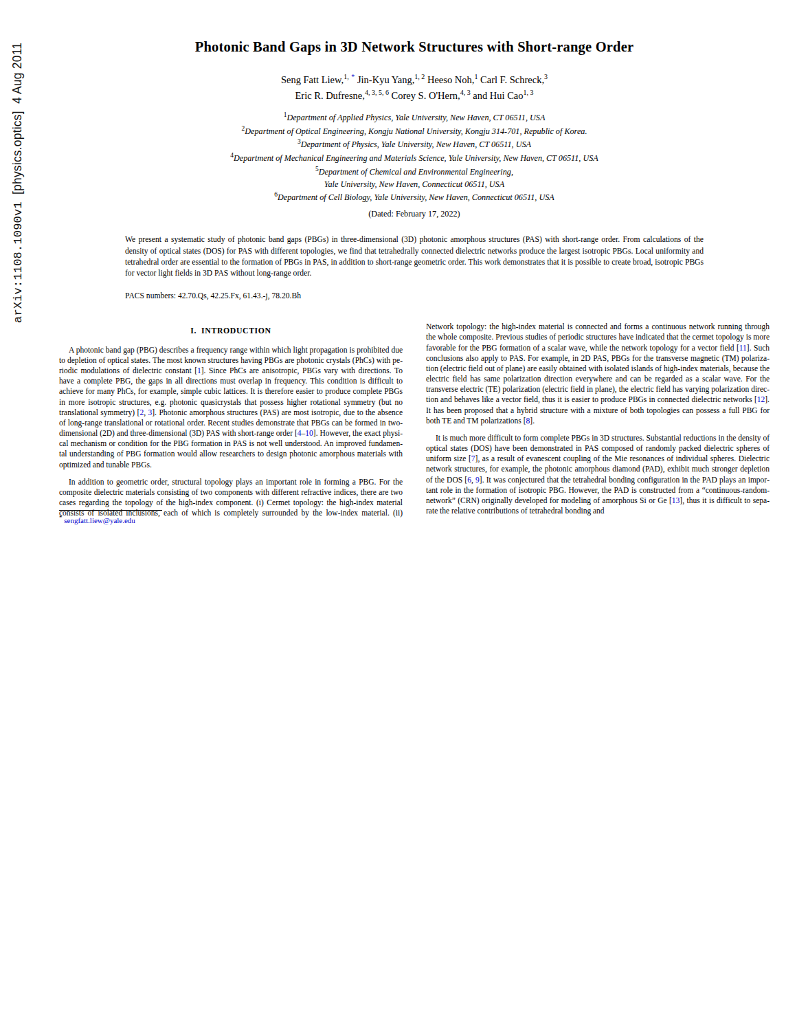arXiv:1108.1090v1 [physics.optics] 4 Aug 2011
Photonic Band Gaps in 3D Network Structures with Short-range Order
Seng Fatt Liew,1, * Jin-Kyu Yang,1, 2 Heeso Noh,1 Carl F. Schreck,3
Eric R. Dufresne,4, 3, 5, 6 Corey S. O'Hern,4, 3 and Hui Cao1, 3
1Department of Applied Physics, Yale University, New Haven, CT 06511, USA
2Department of Optical Engineering, Kongju National University, Kongju 314-701, Republic of Korea.
3Department of Physics, Yale University, New Haven, CT 06511, USA
4Department of Mechanical Engineering and Materials Science, Yale University, New Haven, CT 06511, USA
5Department of Chemical and Environmental Engineering,
Yale University, New Haven, Connecticut 06511, USA
6Department of Cell Biology, Yale University, New Haven, Connecticut 06511, USA
(Dated: February 17, 2022)
We present a systematic study of photonic band gaps (PBGs) in three-dimensional (3D) photonic amorphous structures (PAS) with short-range order. From calculations of the density of optical states (DOS) for PAS with different topologies, we find that tetrahedrally connected dielectric networks produce the largest isotropic PBGs. Local uniformity and tetrahedral order are essential to the formation of PBGs in PAS, in addition to short-range geometric order. This work demonstrates that it is possible to create broad, isotropic PBGs for vector light fields in 3D PAS without long-range order.
PACS numbers: 42.70.Qs, 42.25.Fx, 61.43.-j, 78.20.Bh
I. Introduction
A photonic band gap (PBG) describes a frequency range within which light propagation is prohibited due to depletion of optical states. The most known structures having PBGs are photonic crystals (PhCs) with periodic modulations of dielectric constant [1]. Since PhCs are anisotropic, PBGs vary with directions. To have a complete PBG, the gaps in all directions must overlap in frequency. This condition is difficult to achieve for many PhCs, for example, simple cubic lattices. It is therefore easier to produce complete PBGs in more isotropic structures, e.g. photonic quasicrystals that possess higher rotational symmetry (but no translational symmetry) [2, 3]. Photonic amorphous structures (PAS) are most isotropic, due to the absence of long-range translational or rotational order. Recent studies demonstrate that PBGs can be formed in two-dimensional (2D) and three-dimensional (3D) PAS with short-range order [4–10]. However, the exact physical mechanism or condition for the PBG formation in PAS is not well understood. An improved fundamental understanding of PBG formation would allow researchers to design photonic amorphous materials with optimized and tunable PBGs.
In addition to geometric order, structural topology plays an important role in forming a PBG. For the composite dielectric materials consisting of two components with different refractive indices, there are two cases regarding the topology of the high-index component. (i) Cermet topology: the high-index material consists of isolated inclusions, each of which is completely surrounded by the low-index material. (ii) Network topology: the high-index material is connected and forms a continuous network running through the whole composite. Previous studies of periodic structures have indicated that the cermet topology is more favorable for the PBG formation of a scalar wave, while the network topology for a vector field [11]. Such conclusions also apply to PAS. For example, in 2D PAS, PBGs for the transverse magnetic (TM) polarization (electric field out of plane) are easily obtained with isolated islands of high-index materials, because the electric field has same polarization direction everywhere and can be regarded as a scalar wave. For the transverse electric (TE) polarization (electric field in plane), the electric field has varying polarization direction and behaves like a vector field, thus it is easier to produce PBGs in connected dielectric networks [12]. It has been proposed that a hybrid structure with a mixture of both topologies can possess a full PBG for both TE and TM polarizations [8].
It is much more difficult to form complete PBGs in 3D structures. Substantial reductions in the density of optical states (DOS) have been demonstrated in PAS composed of randomly packed dielectric spheres of uniform size [7], as a result of evanescent coupling of the Mie resonances of individual spheres. Dielectric network structures, for example, the photonic amorphous diamond (PAD), exhibit much stronger depletion of the DOS [6, 9]. It was conjectured that the tetrahedral bonding configuration in the PAD plays an important role in the formation of isotropic PBG. However, the PAD is constructed from a “continuous-random-network” (CRN) originally developed for modeling of amorphous Si or Ge [13], thus it is difficult to separate the relative contributions of tetrahedral bonding and
* sengfatt.liew@yale.edu